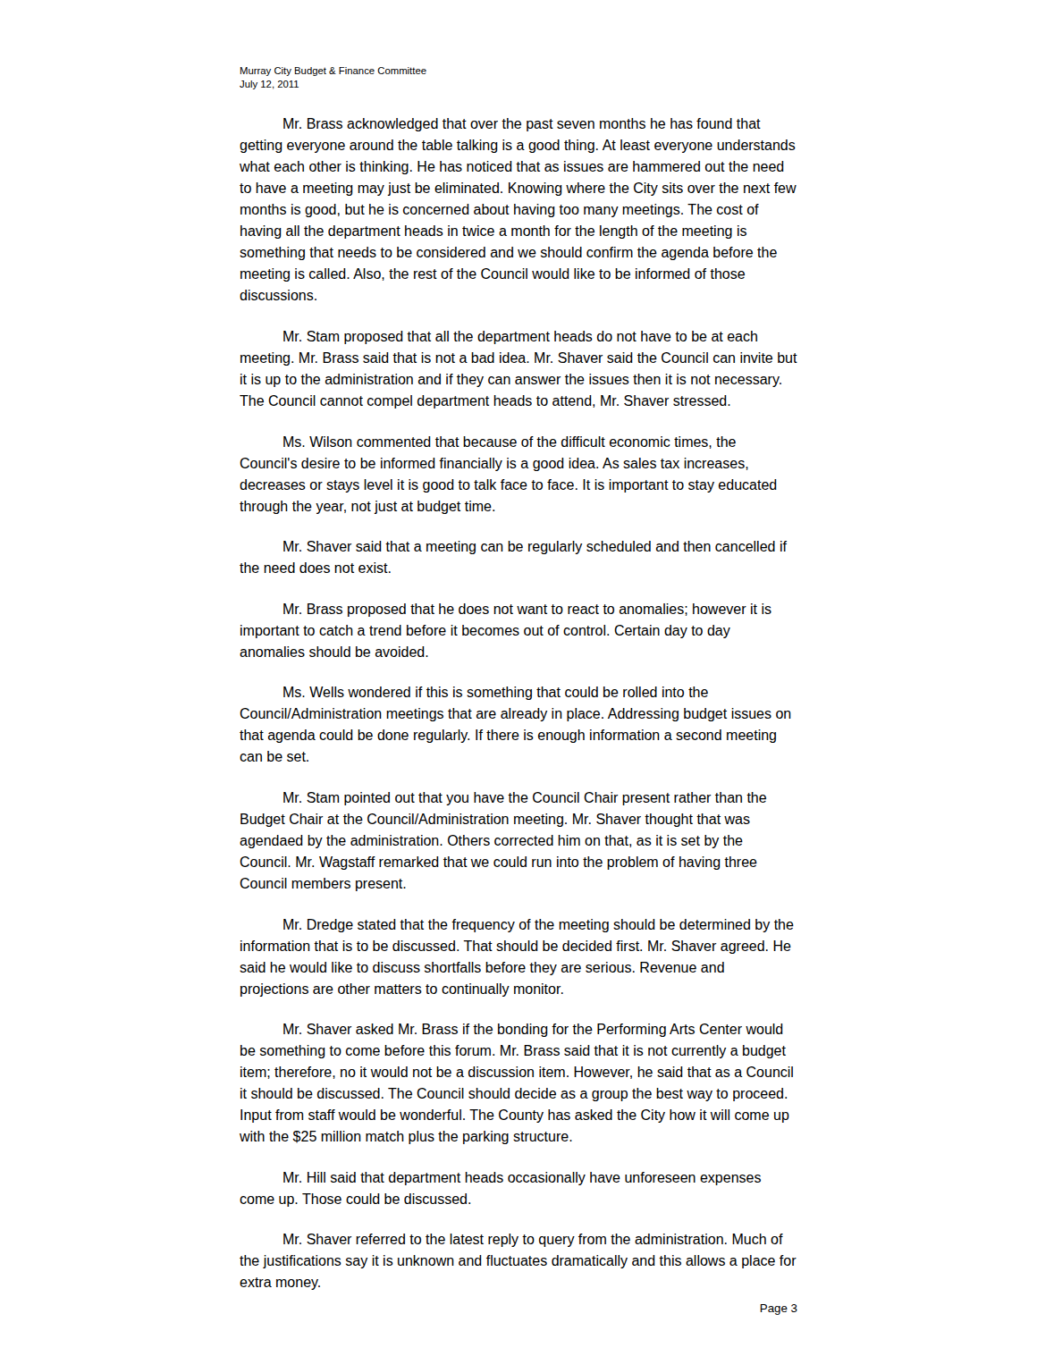Murray City Budget & Finance Committee July 12, 2011
Mr. Brass acknowledged that over the past seven months he has found that getting everyone around the table talking is a good thing. At least everyone understands what each other is thinking. He has noticed that as issues are hammered out the need to have a meeting may just be eliminated. Knowing where the City sits over the next few months is good, but he is concerned about having too many meetings. The cost of having all the department heads in twice a month for the length of the meeting is something that needs to be considered and we should confirm the agenda before the meeting is called. Also, the rest of the Council would like to be informed of those discussions.
Mr. Stam proposed that all the department heads do not have to be at each meeting. Mr. Brass said that is not a bad idea. Mr. Shaver said the Council can invite but it is up to the administration and if they can answer the issues then it is not necessary. The Council cannot compel department heads to attend, Mr. Shaver stressed.
Ms. Wilson commented that because of the difficult economic times, the Council's desire to be informed financially is a good idea. As sales tax increases, decreases or stays level it is good to talk face to face. It is important to stay educated through the year, not just at budget time.
Mr. Shaver said that a meeting can be regularly scheduled and then cancelled if the need does not exist.
Mr. Brass proposed that he does not want to react to anomalies; however it is important to catch a trend before it becomes out of control. Certain day to day anomalies should be avoided.
Ms. Wells wondered if this is something that could be rolled into the Council/Administration meetings that are already in place. Addressing budget issues on that agenda could be done regularly. If there is enough information a second meeting can be set.
Mr. Stam pointed out that you have the Council Chair present rather than the Budget Chair at the Council/Administration meeting. Mr. Shaver thought that was agendaed by the administration. Others corrected him on that, as it is set by the Council. Mr. Wagstaff remarked that we could run into the problem of having three Council members present.
Mr. Dredge stated that the frequency of the meeting should be determined by the information that is to be discussed. That should be decided first. Mr. Shaver agreed. He said he would like to discuss shortfalls before they are serious. Revenue and projections are other matters to continually monitor.
Mr. Shaver asked Mr. Brass if the bonding for the Performing Arts Center would be something to come before this forum. Mr. Brass said that it is not currently a budget item; therefore, no it would not be a discussion item. However, he said that as a Council it should be discussed. The Council should decide as a group the best way to proceed. Input from staff would be wonderful. The County has asked the City how it will come up with the $25 million match plus the parking structure.
Mr. Hill said that department heads occasionally have unforeseen expenses come up. Those could be discussed.
Mr. Shaver referred to the latest reply to query from the administration. Much of the justifications say it is unknown and fluctuates dramatically and this allows a place for extra money.
Page 3